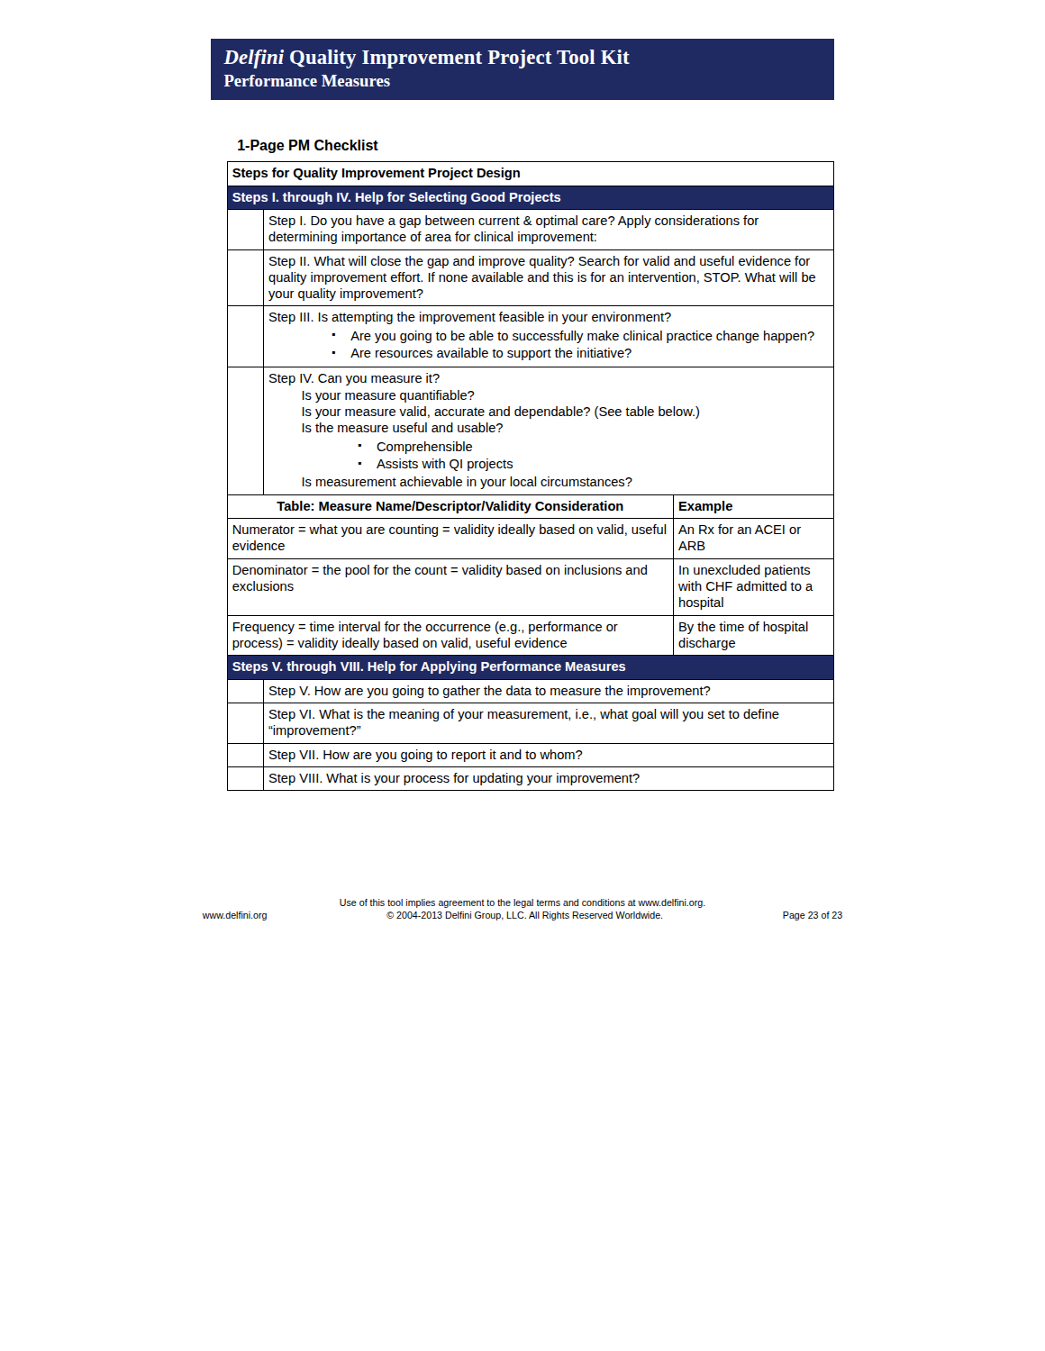Delfini Quality Improvement Project Tool Kit
Performance Measures
1-Page PM Checklist
| Steps for Quality Improvement Project Design |
| Steps I. through IV. Help for Selecting Good Projects |
| | Step I. Do you have a gap between current & optimal care? Apply considerations for determining importance of area for clinical improvement: |
| | Step II. What will close the gap and improve quality? Search for valid and useful evidence for quality improvement effort. If none available and this is for an intervention, STOP. What will be your quality improvement? |
| | Step III. Is attempting the improvement feasible in your environment? Are you going to be able to successfully make clinical practice change happen? Are resources available to support the initiative? |
| | Step IV. Can you measure it? Is your measure quantifiable? Is your measure valid, accurate and dependable? (See table below.) Is the measure useful and usable? Comprehensible Assists with QI projects Is measurement achievable in your local circumstances? |
| Table: Measure Name/Descriptor/Validity Consideration | Example |
| Numerator = what you are counting = validity ideally based on valid, useful evidence | An Rx for an ACEI or ARB |
| Denominator = the pool for the count = validity based on inclusions and exclusions | In unexcluded patients with CHF admitted to a hospital |
| Frequency = time interval for the occurrence (e.g., performance or process) = validity ideally based on valid, useful evidence | By the time of hospital discharge |
| Steps V. through VIII. Help for Applying Performance Measures |
| | Step V. How are you going to gather the data to measure the improvement? |
| | Step VI. What is the meaning of your measurement, i.e., what goal will you set to define “improvement?” |
| | Step VII. How are you going to report it and to whom? |
| | Step VIII. What is your process for updating your improvement? |
Use of this tool implies agreement to the legal terms and conditions at www.delfini.org.
www.delfini.org
© 2004-2013 Delfini Group, LLC. All Rights Reserved Worldwide.
Page 23 of 23